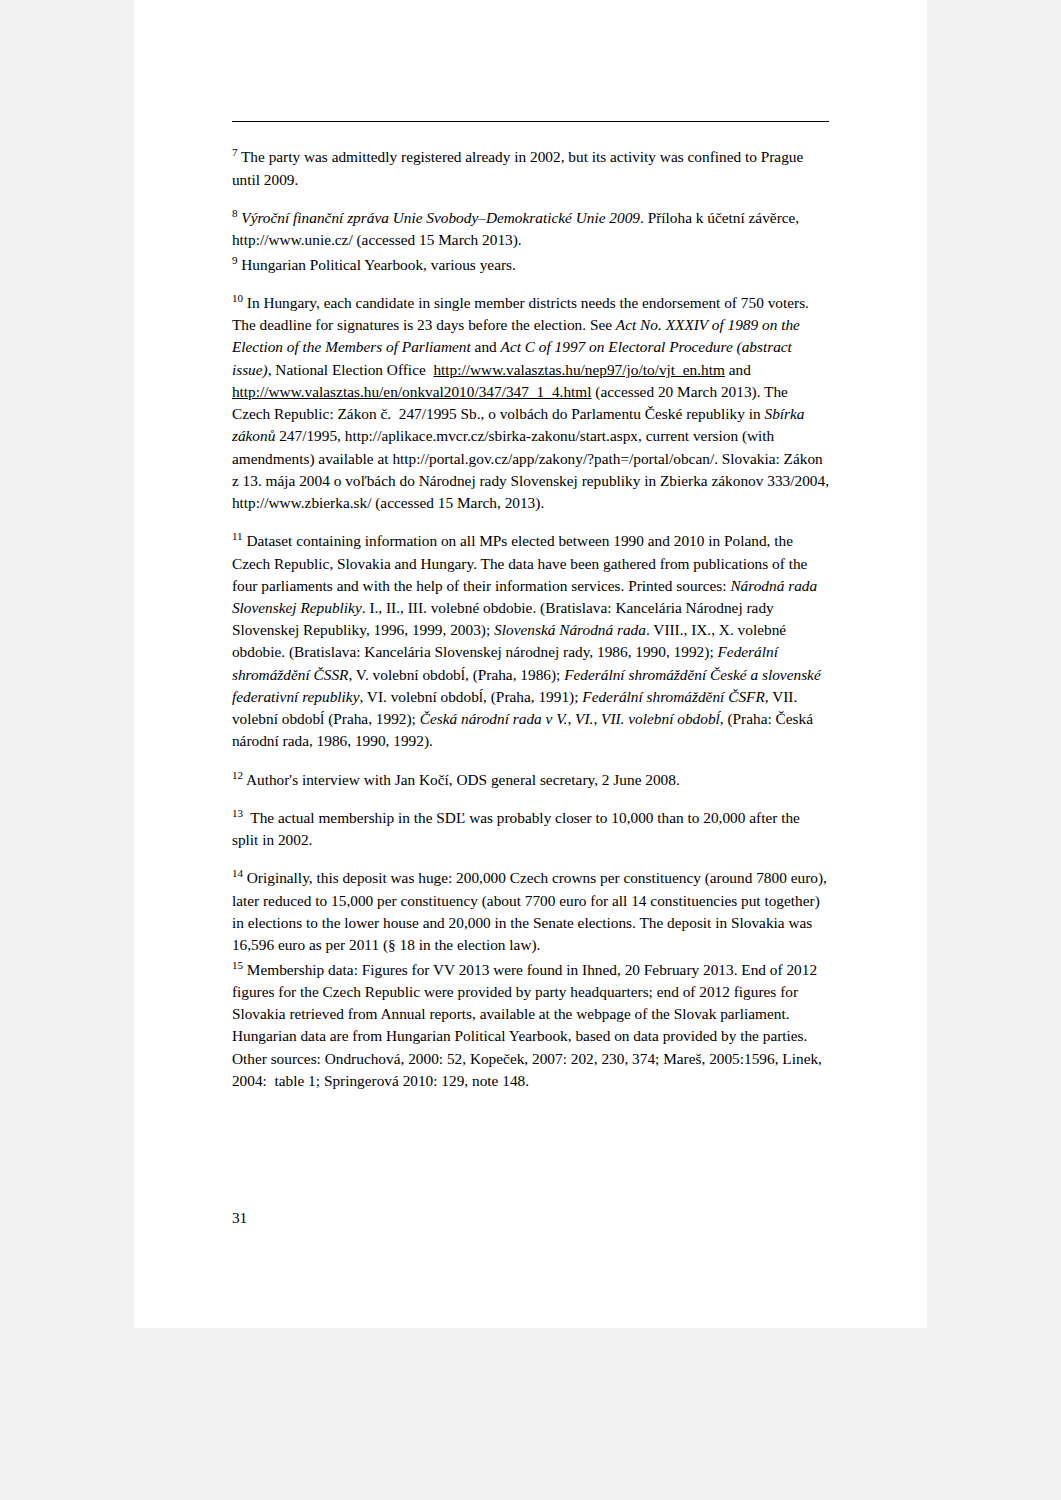7 The party was admittedly registered already in 2002, but its activity was confined to Prague until 2009.
8 Výroční finanční zpráva Unie Svobody–Demokratické Unie 2009. Příloha k účetní závěrce, http://www.unie.cz/ (accessed 15 March 2013).
9 Hungarian Political Yearbook, various years.
10 In Hungary, each candidate in single member districts needs the endorsement of 750 voters. The deadline for signatures is 23 days before the election. See Act No. XXXIV of 1989 on the Election of the Members of Parliament and Act C of 1997 on Electoral Procedure (abstract issue), National Election Office http://www.valasztas.hu/nep97/jo/to/vjt_en.htm and http://www.valasztas.hu/en/onkval2010/347/347_1_4.html (accessed 20 March 2013). The Czech Republic: Zákon č. 247/1995 Sb., o volbách do Parlamentu České republiky in Sbírka zákonů 247/1995, http://aplikace.mvcr.cz/sbirka-zakonu/start.aspx, current version (with amendments) available at http://portal.gov.cz/app/zakony/?path=/portal/obcan/. Slovakia: Zákon z 13. mája 2004 o voľbách do Národnej rady Slovenskej republiky in Zbierka zákonov 333/2004, http://www.zbierka.sk/ (accessed 15 March, 2013).
11 Dataset containing information on all MPs elected between 1990 and 2010 in Poland, the Czech Republic, Slovakia and Hungary. The data have been gathered from publications of the four parliaments and with the help of their information services. Printed sources: Národná rada Slovenskej Republiky. I., II., III. volebné obdobie. (Bratislava: Kancelária Národnej rady Slovenskej Republiky, 1996, 1999, 2003); Slovenská Národná rada. VIII., IX., X. volebné obdobie. (Bratislava: Kancelária Slovenskej národnej rady, 1986, 1990, 1992); Federální shromáždění ČSSR, V. volební obdobĺ, (Praha, 1986); Federální shromáždění České a slovenské federativní republiky, VI. volební obdobĺ, (Praha, 1991); Federální shromáždění ČSFR, VII. volební obdobĺ (Praha, 1992); Česká národní rada v V., VI., VII. volební obdobĺ, (Praha: Česká národní rada, 1986, 1990, 1992).
12 Author's interview with Jan Kočí, ODS general secretary, 2 June 2008.
13 The actual membership in the SDĽ was probably closer to 10,000 than to 20,000 after the split in 2002.
14 Originally, this deposit was huge: 200,000 Czech crowns per constituency (around 7800 euro), later reduced to 15,000 per constituency (about 7700 euro for all 14 constituencies put together) in elections to the lower house and 20,000 in the Senate elections. The deposit in Slovakia was 16,596 euro as per 2011 (§ 18 in the election law).
15 Membership data: Figures for VV 2013 were found in Ihned, 20 February 2013. End of 2012 figures for the Czech Republic were provided by party headquarters; end of 2012 figures for Slovakia retrieved from Annual reports, available at the webpage of the Slovak parliament. Hungarian data are from Hungarian Political Yearbook, based on data provided by the parties. Other sources: Ondruchová, 2000: 52, Kopeček, 2007: 202, 230, 374; Mareš, 2005:1596, Linek, 2004: table 1; Springerová 2010: 129, note 148.
31